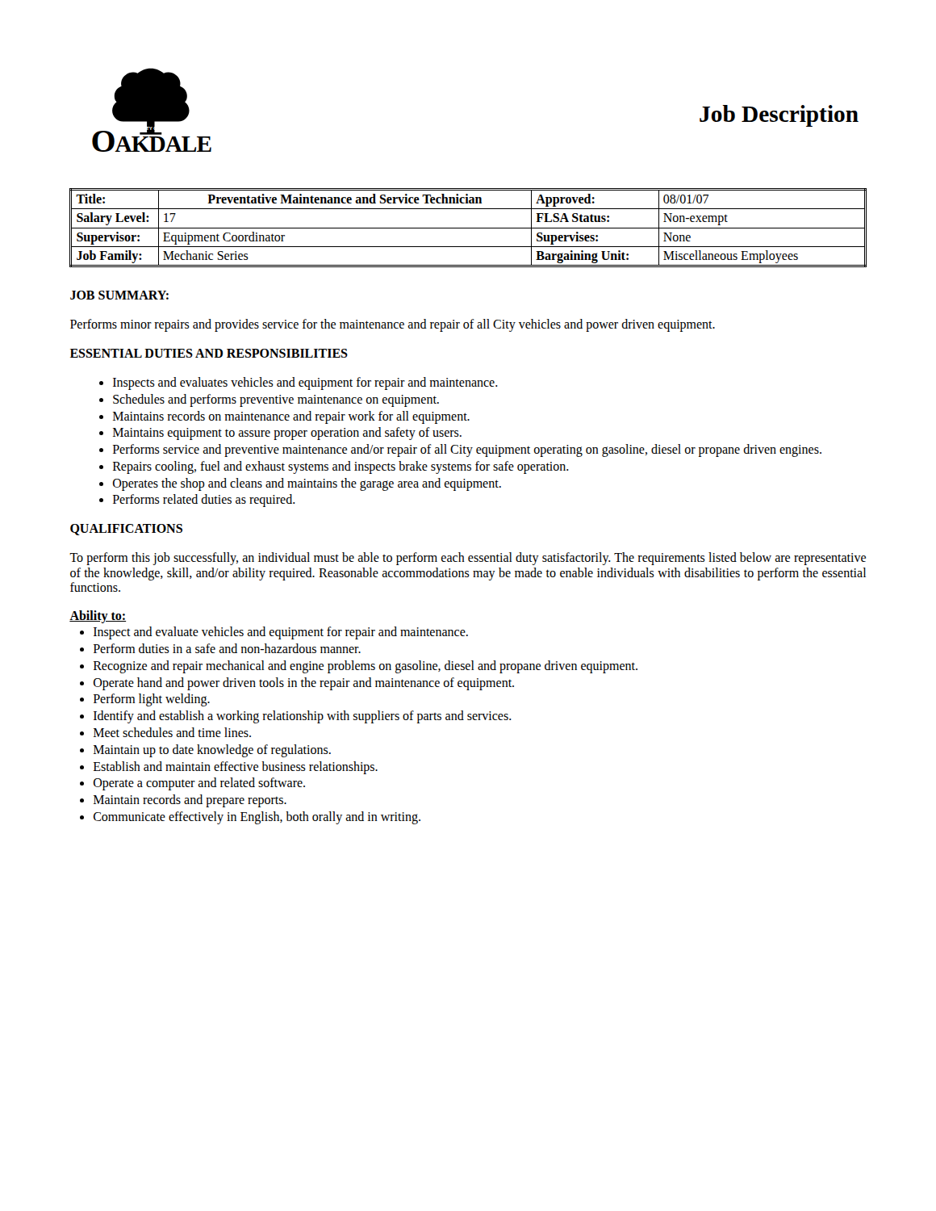CITY OF OAKDALE
OAKDALE
Job Description
| Title: | Preventative Maintenance and Service Technician | Approved: | 08/01/07 |
| Salary Level: | 17 | FLSA Status: | Non-exempt |
| Supervisor: | Equipment Coordinator | Supervises: | None |
| Job Family: | Mechanic Series | Bargaining Unit: | Miscellaneous Employees |
JOB SUMMARY:
Performs minor repairs and provides service for the maintenance and repair of all City vehicles and power driven equipment.
ESSENTIAL DUTIES AND RESPONSIBILITIES
Inspects and evaluates vehicles and equipment for repair and maintenance.
Schedules and performs preventive maintenance on equipment.
Maintains records on maintenance and repair work for all equipment.
Maintains equipment to assure proper operation and safety of users.
Performs service and preventive maintenance and/or repair of all City equipment operating on gasoline, diesel or propane driven engines.
Repairs cooling, fuel and exhaust systems and inspects brake systems for safe operation.
Operates the shop and cleans and maintains the garage area and equipment.
Performs related duties as required.
QUALIFICATIONS
To perform this job successfully, an individual must be able to perform each essential duty satisfactorily. The requirements listed below are representative of the knowledge, skill, and/or ability required. Reasonable accommodations may be made to enable individuals with disabilities to perform the essential functions.
Ability to:
Inspect and evaluate vehicles and equipment for repair and maintenance.
Perform duties in a safe and non-hazardous manner.
Recognize and repair mechanical and engine problems on gasoline, diesel and propane driven equipment.
Operate hand and power driven tools in the repair and maintenance of equipment.
Perform light welding.
Identify and establish a working relationship with suppliers of parts and services.
Meet schedules and time lines.
Maintain up to date knowledge of regulations.
Establish and maintain effective business relationships.
Operate a computer and related software.
Maintain records and prepare reports.
Communicate effectively in English, both orally and in writing.